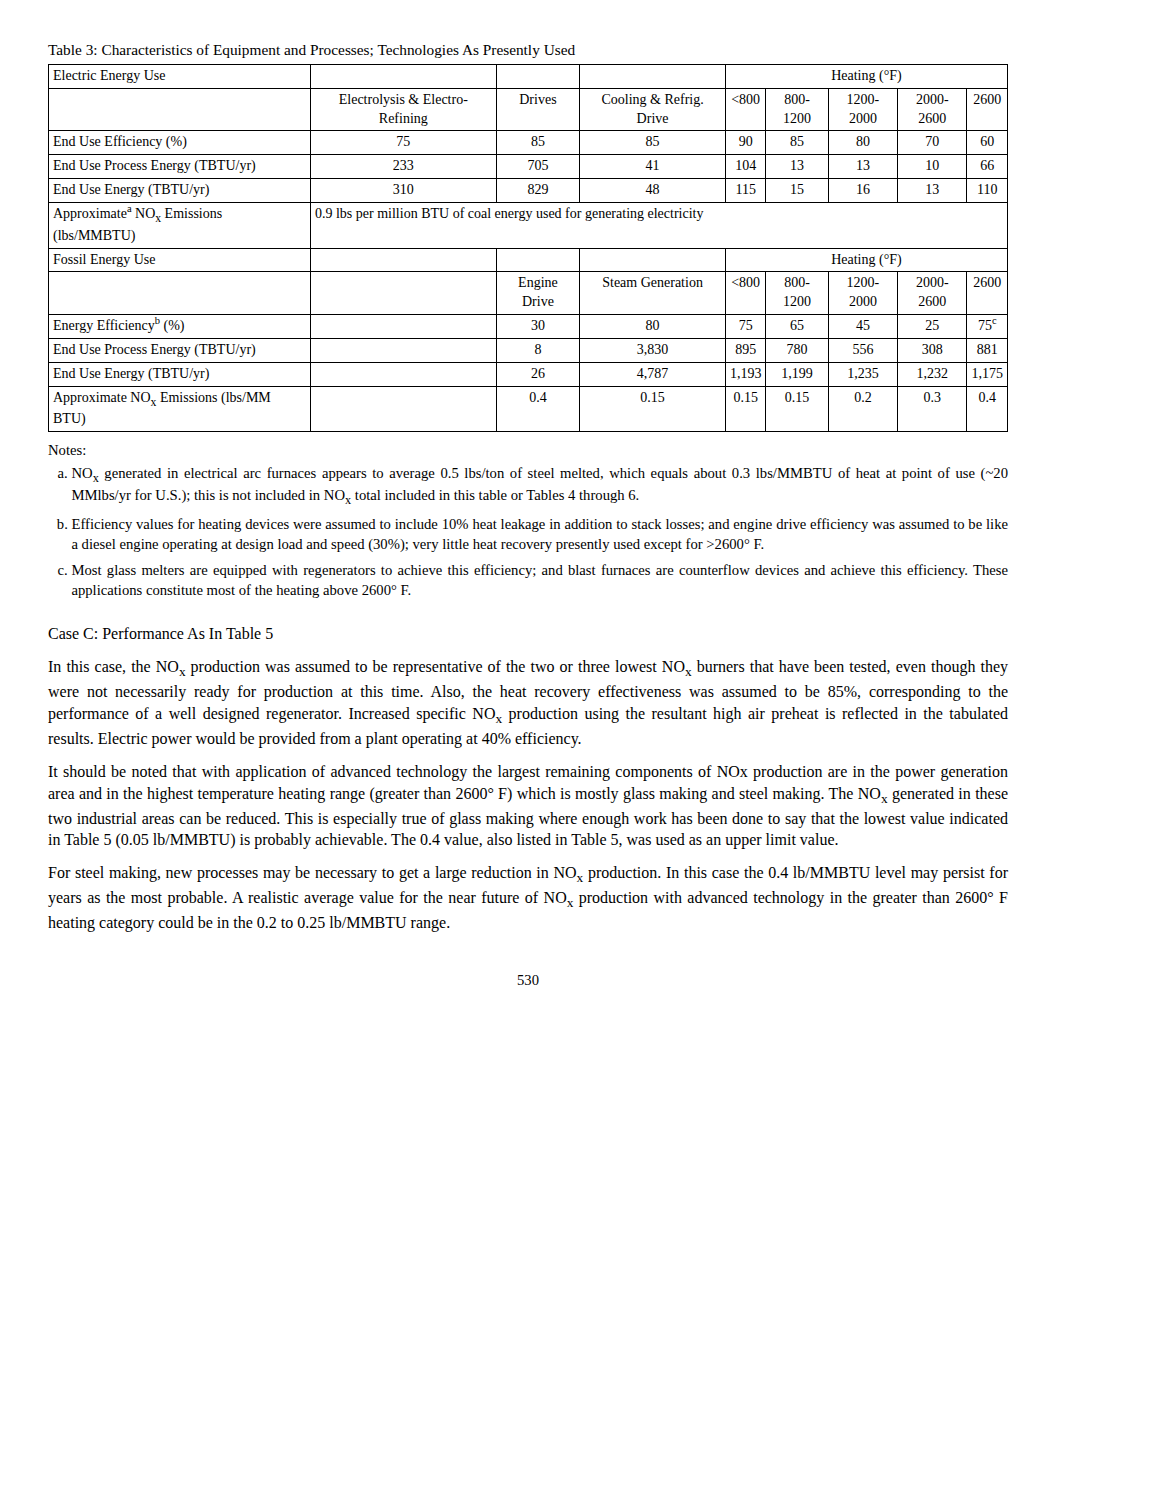Table 3: Characteristics of Equipment and Processes; Technologies As Presently Used
| Electric Energy Use | | | | Heating (°F) |
| | Electrolysis & Electro-Refining | Drives | Cooling & Refrig. Drive | <800 | 800-1200 | 1200-2000 | 2000-2600 | 2600 |
| End Use Efficiency (%) | 75 | 85 | 85 | 90 | 85 | 80 | 70 | 60 |
| End Use Process Energy (TBTU/yr) | 233 | 705 | 41 | 104 | 13 | 13 | 10 | 66 |
| End Use Energy (TBTU/yr) | 310 | 829 | 48 | 115 | 15 | 16 | 13 | 110 |
| Approximate a NO x Emissions (lbs/MMBTU) | 0.9 lbs per million BTU of coal energy used for generating electricity |
| Fossil Energy Use | | | | Heating (°F) |
| | | Engine Drive | Steam Generation | <800 | 800-1200 | 1200-2000 | 2000-2600 | 2600 |
| Energy Efficiency b (%) | | 30 | 80 | 75 | 65 | 45 | 25 | 75 c |
| End Use Process Energy (TBTU/yr) | | 8 | 3,830 | 895 | 780 | 556 | 308 | 881 |
| End Use Energy (TBTU/yr) | | 26 | 4,787 | 1,193 | 1,199 | 1,235 | 1,232 | 1,175 |
| Approximate NO x Emissions (lbs/MM BTU) | | 0.4 | 0.15 | 0.15 | 0.15 | 0.2 | 0.3 | 0.4 |
Notes:
NOx generated in electrical arc furnaces appears to average 0.5 lbs/ton of steel melted, which equals about 0.3 lbs/MMBTU of heat at point of use (~20 MMlbs/yr for U.S.); this is not included in NOx total included in this table or Tables 4 through 6.
Efficiency values for heating devices were assumed to include 10% heat leakage in addition to stack losses; and engine drive efficiency was assumed to be like a diesel engine operating at design load and speed (30%); very little heat recovery presently used except for >2600° F.
Most glass melters are equipped with regenerators to achieve this efficiency; and blast furnaces are counterflow devices and achieve this efficiency. These applications constitute most of the heating above 2600° F.
Case C: Performance As In Table 5
In this case, the NOx production was assumed to be representative of the two or three lowest NOx burners that have been tested, even though they were not necessarily ready for production at this time. Also, the heat recovery effectiveness was assumed to be 85%, corresponding to the performance of a well designed regenerator. Increased specific NOx production using the resultant high air preheat is reflected in the tabulated results. Electric power would be provided from a plant operating at 40% efficiency.
It should be noted that with application of advanced technology the largest remaining components of NOx production are in the power generation area and in the highest temperature heating range (greater than 2600° F) which is mostly glass making and steel making. The NOx generated in these two industrial areas can be reduced. This is especially true of glass making where enough work has been done to say that the lowest value indicated in Table 5 (0.05 lb/MMBTU) is probably achievable. The 0.4 value, also listed in Table 5, was used as an upper limit value.
For steel making, new processes may be necessary to get a large reduction in NOx production. In this case the 0.4 lb/MMBTU level may persist for years as the most probable. A realistic average value for the near future of NOx production with advanced technology in the greater than 2600° F heating category could be in the 0.2 to 0.25 lb/MMBTU range.
530